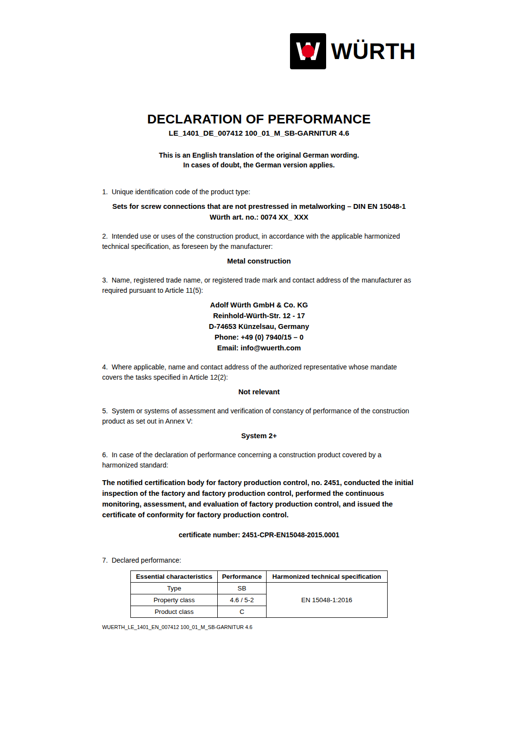W WÜRTH
DECLARATION OF PERFORMANCE
LE_1401_DE_007412 100_01_M_SB-GARNITUR 4.6
This is an English translation of the original German wording.
In cases of doubt, the German version applies.
1. Unique identification code of the product type:
Sets for screw connections that are not prestressed in metalworking – DIN EN 15048-1
Würth art. no.: 0074 XX_ XXX
2. Intended use or uses of the construction product, in accordance with the applicable harmonized technical specification, as foreseen by the manufacturer:
Metal construction
3. Name, registered trade name, or registered trade mark and contact address of the manufacturer as required pursuant to Article 11(5):
Adolf Würth GmbH & Co. KG
Reinhold-Würth-Str. 12 - 17
D-74653 Künzelsau, Germany
Phone: +49 (0) 7940/15 – 0
Email: info@wuerth.com
4. Where applicable, name and contact address of the authorized representative whose mandate covers the tasks specified in Article 12(2):
Not relevant
5. System or systems of assessment and verification of constancy of performance of the construction product as set out in Annex V:
System 2+
6. In case of the declaration of performance concerning a construction product covered by a harmonized standard:
The notified certification body for factory production control, no. 2451, conducted the initial inspection of the factory and factory production control, performed the continuous monitoring, assessment, and evaluation of factory production control, and issued the certificate of conformity for factory production control.
certificate number: 2451-CPR-EN15048-2015.0001
7. Declared performance:
| Essential characteristics | Performance | Harmonized technical specification |
| --- | --- | --- |
| Type | SB | EN 15048-1:2016 |
| Property class | 4.6 / 5-2 |
| Product class | C |
WUERTH_LE_1401_EN_007412 100_01_M_SB-GARNITUR 4.6